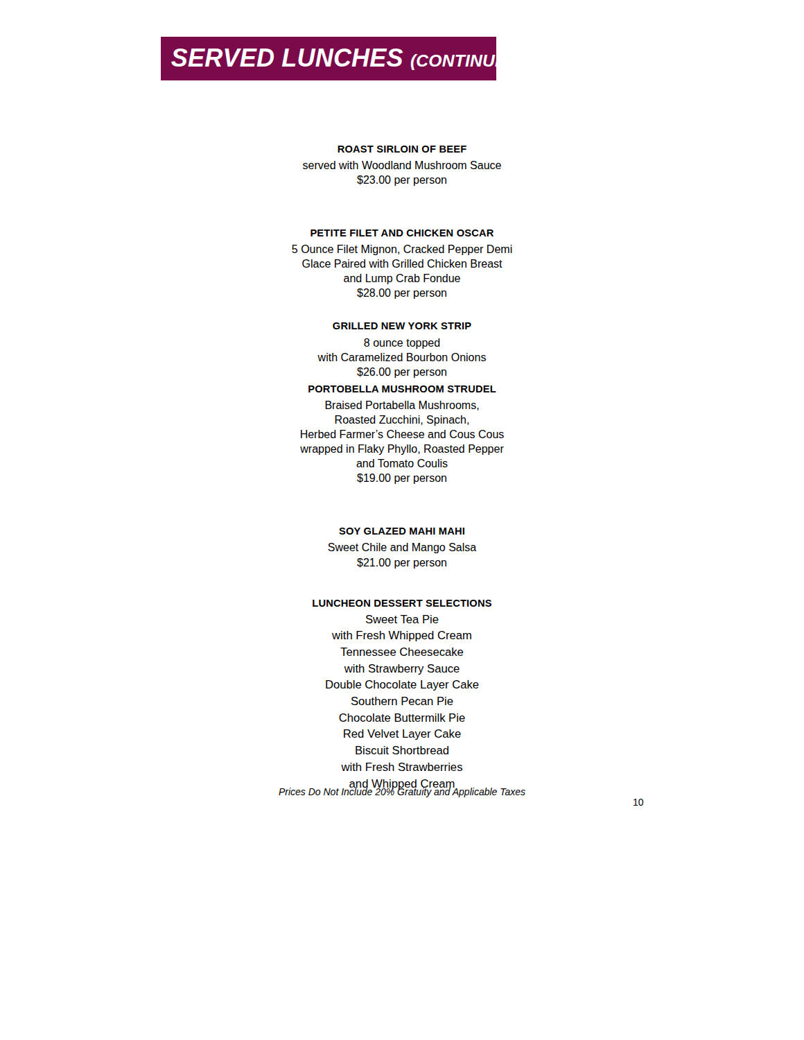SERVED LUNCHES (CONTINUED)
ROAST SIRLOIN OF BEEF
served with Woodland Mushroom Sauce
$23.00 per person
PETITE FILET AND CHICKEN OSCAR
5 Ounce Filet Mignon, Cracked Pepper Demi
Glace Paired with Grilled Chicken Breast
and Lump Crab Fondue
$28.00 per person
GRILLED NEW YORK STRIP
8 ounce topped
with Caramelized Bourbon Onions
$26.00 per person
PORTOBELLA MUSHROOM STRUDEL
Braised Portabella Mushrooms,
Roasted Zucchini, Spinach,
Herbed Farmer’s Cheese and Cous Cous
wrapped in Flaky Phyllo, Roasted Pepper
and Tomato Coulis
$19.00 per person
SOY GLAZED MAHI MAHI
Sweet Chile and Mango Salsa
$21.00 per person
LUNCHEON DESSERT SELECTIONS
Sweet Tea Pie
with Fresh Whipped Cream
Tennessee Cheesecake
with Strawberry Sauce
Double Chocolate Layer Cake
Southern Pecan Pie
Chocolate Buttermilk Pie
Red Velvet Layer Cake
Biscuit Shortbread
with Fresh Strawberries
and Whipped Cream
Prices Do Not Include 20% Gratuity and Applicable Taxes
10